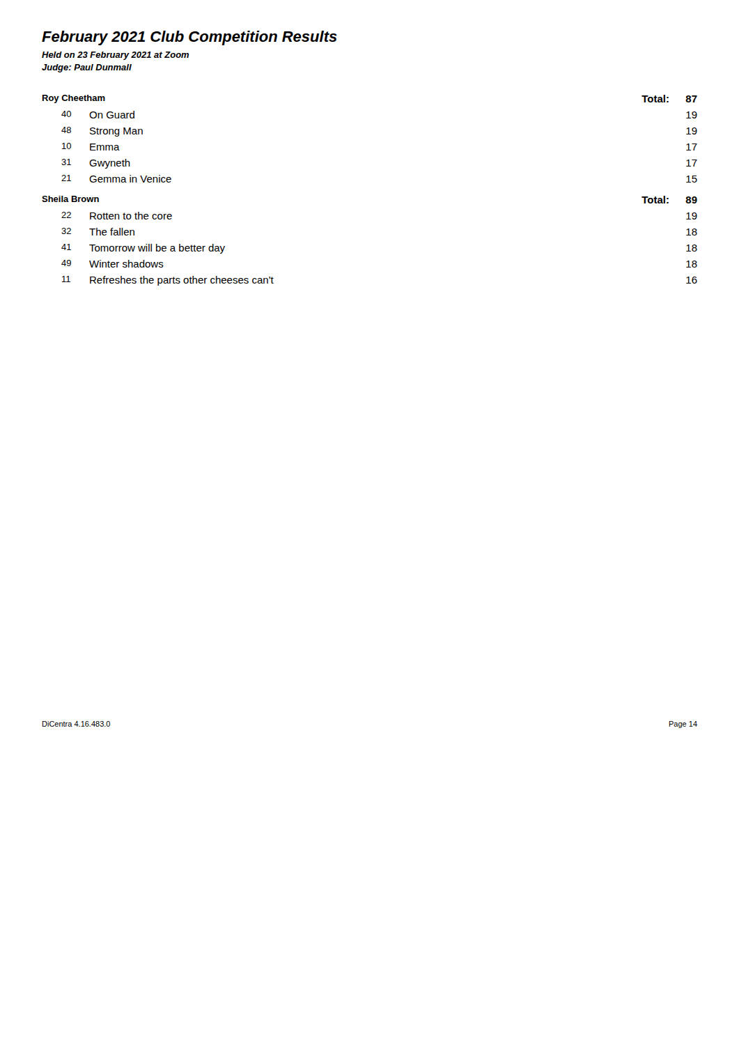February 2021 Club Competition Results
Held on 23 February 2021 at Zoom
Judge: Paul Dunmall
| Roy Cheetham | Total: | 87 |
| 40 | On Guard | | 19 |
| 48 | Strong Man | | 19 |
| 10 | Emma | | 17 |
| 31 | Gwyneth | | 17 |
| 21 | Gemma in Venice | | 15 |
| Sheila Brown | Total: | 89 |
| 22 | Rotten to the core | | 19 |
| 32 | The fallen | | 18 |
| 41 | Tomorrow will be a better day | | 18 |
| 49 | Winter shadows | | 18 |
| 11 | Refreshes the parts other cheeses can't | | 16 |
DiCentra 4.16.483.0 Page 14